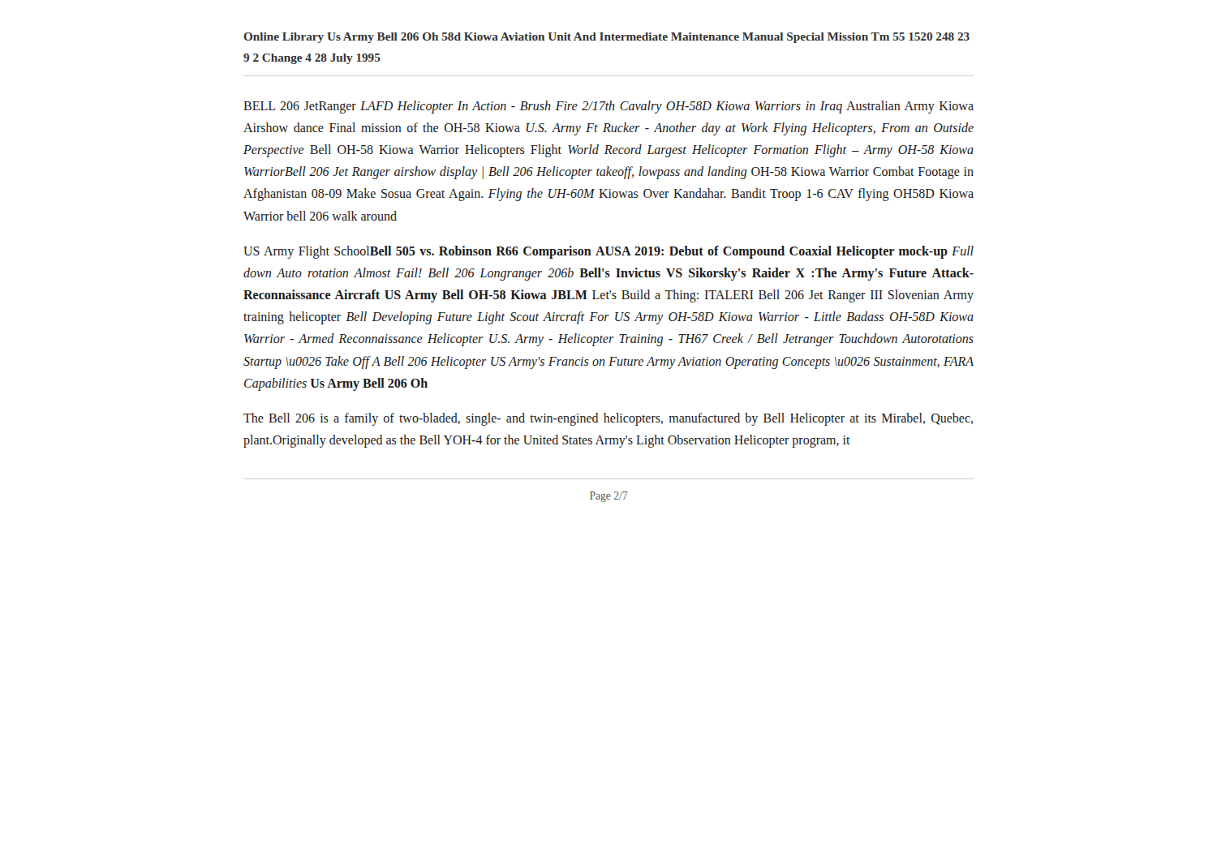Online Library Us Army Bell 206 Oh 58d Kiowa Aviation Unit And Intermediate Maintenance Manual Special Mission Tm 55 1520 248 23 9 2 Change 4 28 July 1995
BELL 206 JetRanger LAFD Helicopter In Action - Brush Fire 2/17th Cavalry OH-58D Kiowa Warriors in Iraq Australian Army Kiowa Airshow dance Final mission of the OH-58 Kiowa U.S. Army Ft Rucker - Another day at Work Flying Helicopters, From an Outside Perspective Bell OH-58 Kiowa Warrior Helicopters Flight World Record Largest Helicopter Formation Flight – Army OH-58 Kiowa Warrior Bell 206 Jet Ranger airshow display | Bell 206 Helicopter takeoff, lowpass and landing OH-58 Kiowa Warrior Combat Footage in Afghanistan 08-09 Make Sosua Great Again. Flying the UH-60M Kiowas Over Kandahar. Bandit Troop 1-6 CAV flying OH58D Kiowa Warrior bell 206 walk around
US Army Flight SchoolBell 505 vs. Robinson R66 Comparison AUSA 2019: Debut of Compound Coaxial Helicopter mock-up Full down Auto rotation Almost Fail! Bell 206 Longranger 206b Bell's Invictus VS Sikorsky's Raider X :The Army's Future Attack-Reconnaissance Aircraft US Army Bell OH-58 Kiowa JBLM Let's Build a Thing: ITALERI Bell 206 Jet Ranger III Slovenian Army training helicopter Bell Developing Future Light Scout Aircraft For US Army OH-58D Kiowa Warrior - Little Badass OH-58D Kiowa Warrior - Armed Reconnaissance Helicopter U.S. Army - Helicopter Training - TH67 Creek / Bell Jetranger Touchdown Autorotations Startup \u0026 Take Off A Bell 206 Helicopter US Army's Francis on Future Army Aviation Operating Concepts \u0026 Sustainment, FARA Capabilities Us Army Bell 206 Oh
The Bell 206 is a family of two-bladed, single- and twin-engined helicopters, manufactured by Bell Helicopter at its Mirabel, Quebec, plant.Originally developed as the Bell YOH-4 for the United States Army's Light Observation Helicopter program, it
Page 2/7